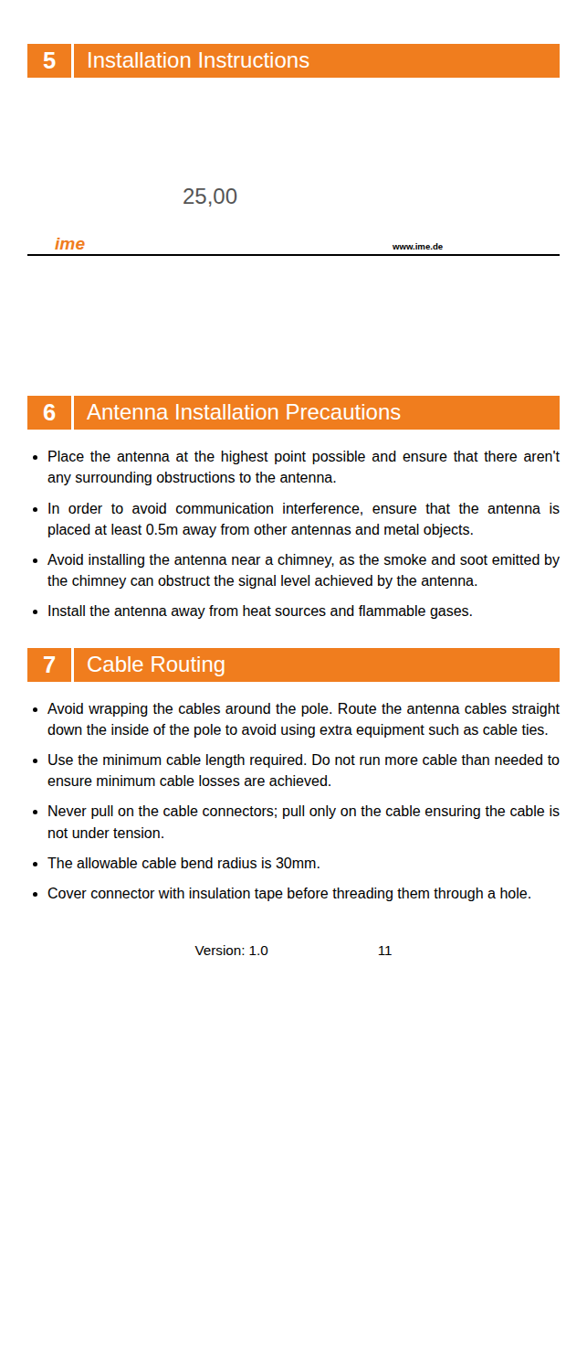5
Installation Instructions
25,00 ime www.ime.de
6
Antenna Installation Precautions
Place the antenna at the highest point possible and ensure that there aren't any surrounding obstructions to the antenna.
In order to avoid communication interference, ensure that the antenna is placed at least 0.5m away from other antennas and metal objects.
Avoid installing the antenna near a chimney, as the smoke and soot emitted by the chimney can obstruct the signal level achieved by the antenna.
Install the antenna away from heat sources and flammable gases.
7
Cable Routing
Avoid wrapping the cables around the pole. Route the antenna cables straight down the inside of the pole to avoid using extra equipment such as cable ties.
Use the minimum cable length required. Do not run more cable than needed to ensure minimum cable losses are achieved.
Never pull on the cable connectors; pull only on the cable ensuring the cable is not under tension.
The allowable cable bend radius is 30mm.
Cover connector with insulation tape before threading them through a hole.
Version: 1.0 11